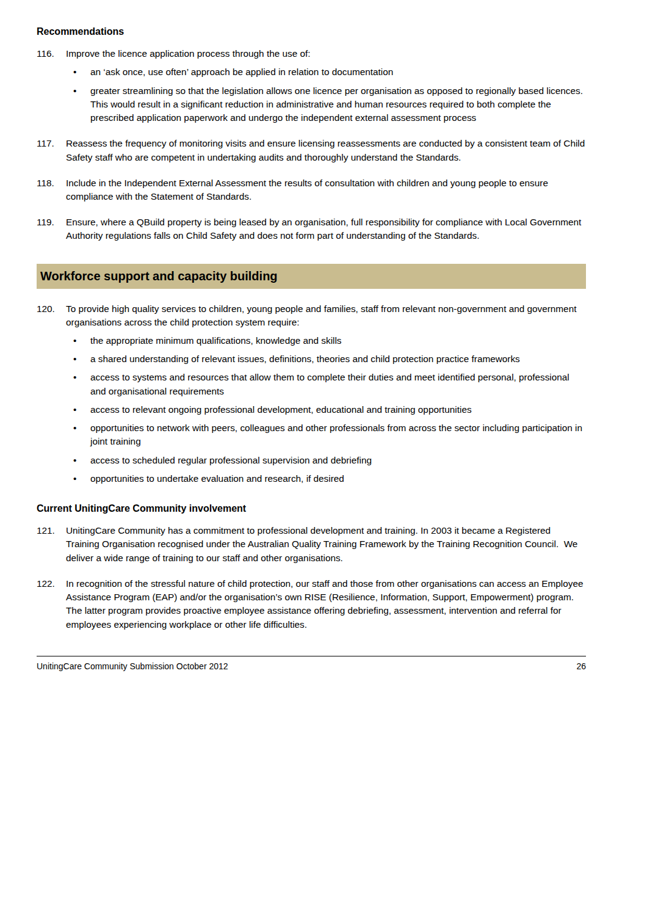Recommendations
116. Improve the licence application process through the use of:
an ‘ask once, use often’ approach be applied in relation to documentation
greater streamlining so that the legislation allows one licence per organisation as opposed to regionally based licences. This would result in a significant reduction in administrative and human resources required to both complete the prescribed application paperwork and undergo the independent external assessment process
117. Reassess the frequency of monitoring visits and ensure licensing reassessments are conducted by a consistent team of Child Safety staff who are competent in undertaking audits and thoroughly understand the Standards.
118. Include in the Independent External Assessment the results of consultation with children and young people to ensure compliance with the Statement of Standards.
119. Ensure, where a QBuild property is being leased by an organisation, full responsibility for compliance with Local Government Authority regulations falls on Child Safety and does not form part of understanding of the Standards.
Workforce support and capacity building
120. To provide high quality services to children, young people and families, staff from relevant non-government and government organisations across the child protection system require:
the appropriate minimum qualifications, knowledge and skills
a shared understanding of relevant issues, definitions, theories and child protection practice frameworks
access to systems and resources that allow them to complete their duties and meet identified personal, professional and organisational requirements
access to relevant ongoing professional development, educational and training opportunities
opportunities to network with peers, colleagues and other professionals from across the sector including participation in joint training
access to scheduled regular professional supervision and debriefing
opportunities to undertake evaluation and research, if desired
Current UnitingCare Community involvement
121. UnitingCare Community has a commitment to professional development and training. In 2003 it became a Registered Training Organisation recognised under the Australian Quality Training Framework by the Training Recognition Council. We deliver a wide range of training to our staff and other organisations.
122. In recognition of the stressful nature of child protection, our staff and those from other organisations can access an Employee Assistance Program (EAP) and/or the organisation’s own RISE (Resilience, Information, Support, Empowerment) program. The latter program provides proactive employee assistance offering debriefing, assessment, intervention and referral for employees experiencing workplace or other life difficulties.
UnitingCare Community Submission October 2012
26